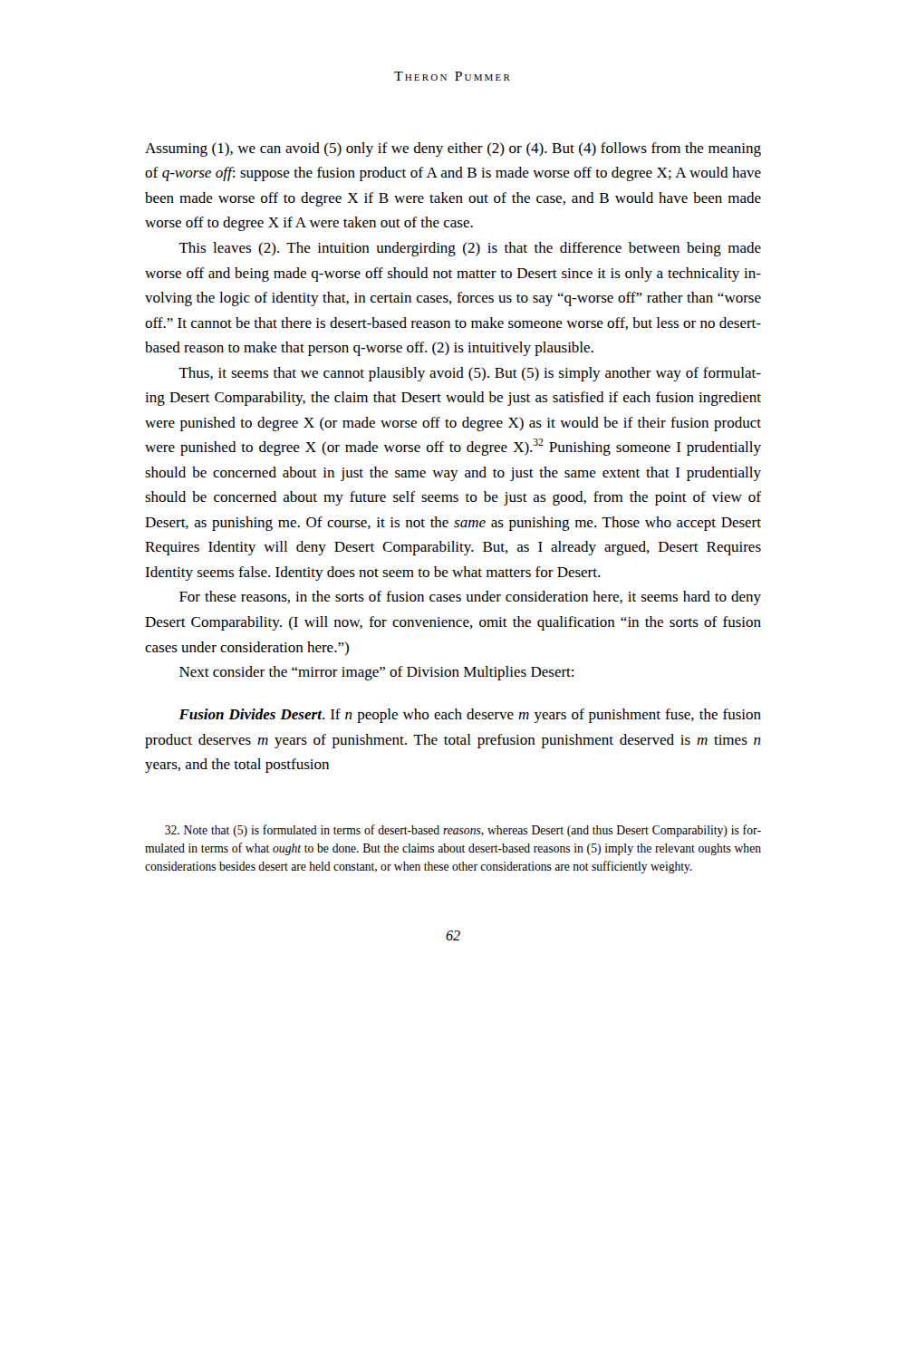Theron Pummer
Assuming (1), we can avoid (5) only if we deny either (2) or (4). But (4) follows from the meaning of q-worse off: suppose the fusion product of A and B is made worse off to degree X; A would have been made worse off to degree X if B were taken out of the case, and B would have been made worse off to degree X if A were taken out of the case.
This leaves (2). The intuition undergirding (2) is that the difference between being made worse off and being made q-worse off should not matter to Desert since it is only a technicality involving the logic of identity that, in certain cases, forces us to say “q-worse off” rather than “worse off.” It cannot be that there is desert-based reason to make someone worse off, but less or no desert-based reason to make that person q-worse off. (2) is intuitively plausible.
Thus, it seems that we cannot plausibly avoid (5). But (5) is simply another way of formulating Desert Comparability, the claim that Desert would be just as satisfied if each fusion ingredient were punished to degree X (or made worse off to degree X) as it would be if their fusion product were punished to degree X (or made worse off to degree X).32 Punishing someone I prudentially should be concerned about in just the same way and to just the same extent that I prudentially should be concerned about my future self seems to be just as good, from the point of view of Desert, as punishing me. Of course, it is not the same as punishing me. Those who accept Desert Requires Identity will deny Desert Comparability. But, as I already argued, Desert Requires Identity seems false. Identity does not seem to be what matters for Desert.
For these reasons, in the sorts of fusion cases under consideration here, it seems hard to deny Desert Comparability. (I will now, for convenience, omit the qualification “in the sorts of fusion cases under consideration here.”)
Next consider the “mirror image” of Division Multiplies Desert:
Fusion Divides Desert. If n people who each deserve m years of punishment fuse, the fusion product deserves m years of punishment. The total prefusion punishment deserved is m times n years, and the total postfusion
32. Note that (5) is formulated in terms of desert-based reasons, whereas Desert (and thus Desert Comparability) is formulated in terms of what ought to be done. But the claims about desert-based reasons in (5) imply the relevant oughts when considerations besides desert are held constant, or when these other considerations are not sufficiently weighty.
62